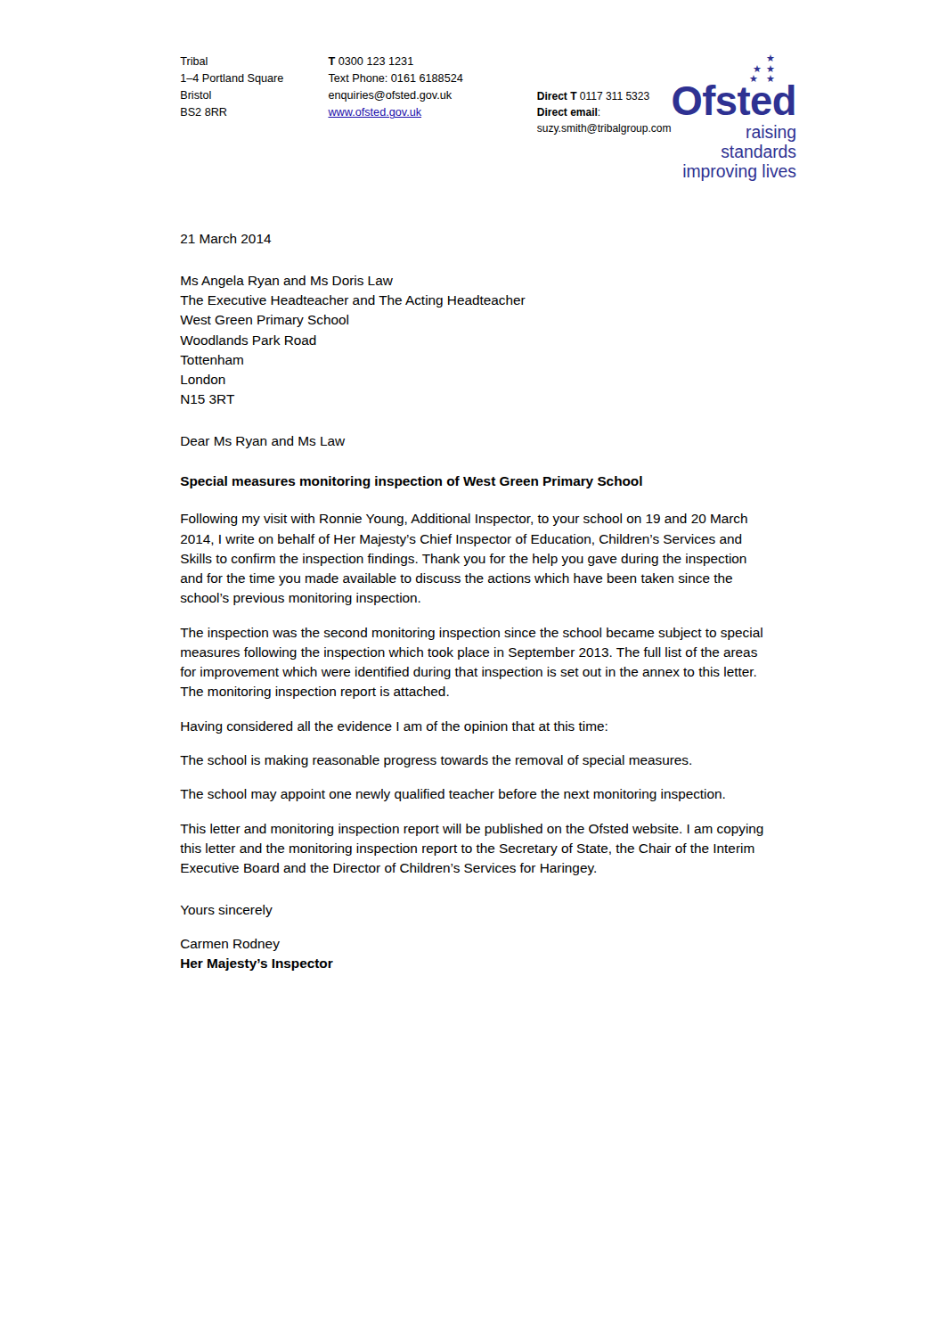Tribal
1–4 Portland Square
Bristol
BS2 8RR
T 0300 123 1231
Text Phone: 0161 6188524
enquiries@ofsted.gov.uk
www.ofsted.gov.uk
Direct T 0117 311 5323
Direct email: suzy.smith@tribalgroup.com
★
★ ★
★ ★
Ofsted
raising standards
improving lives
21 March 2014
Ms Angela Ryan and Ms Doris Law
The Executive Headteacher and The Acting Headteacher
West Green Primary School
Woodlands Park Road
Tottenham
London
N15 3RT
Dear Ms Ryan and Ms Law
Special measures monitoring inspection of West Green Primary School
Following my visit with Ronnie Young, Additional Inspector, to your school on 19 and 20 March 2014, I write on behalf of Her Majesty’s Chief Inspector of Education, Children’s Services and Skills to confirm the inspection findings. Thank you for the help you gave during the inspection and for the time you made available to discuss the actions which have been taken since the school’s previous monitoring inspection.
The inspection was the second monitoring inspection since the school became subject to special measures following the inspection which took place in September 2013. The full list of the areas for improvement which were identified during that inspection is set out in the annex to this letter. The monitoring inspection report is attached.
Having considered all the evidence I am of the opinion that at this time:
The school is making reasonable progress towards the removal of special measures.
The school may appoint one newly qualified teacher before the next monitoring inspection.
This letter and monitoring inspection report will be published on the Ofsted website. I am copying this letter and the monitoring inspection report to the Secretary of State, the Chair of the Interim Executive Board and the Director of Children’s Services for Haringey.
Yours sincerely
Carmen Rodney
Her Majesty’s Inspector